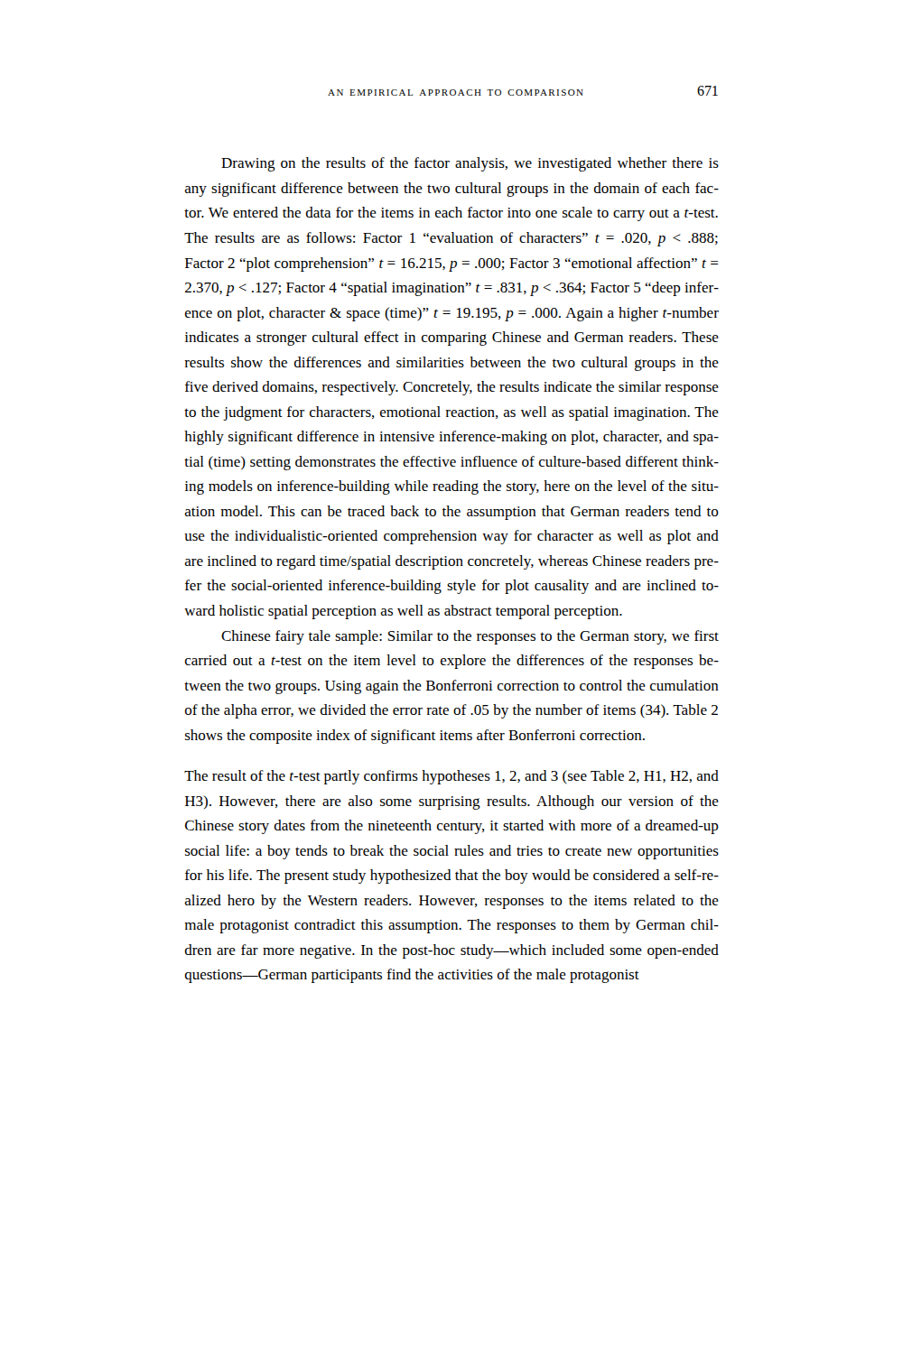an empirical approach to comparison 671
Drawing on the results of the factor analysis, we investigated whether there is any significant difference between the two cultural groups in the domain of each factor. We entered the data for the items in each factor into one scale to carry out a t-test. The results are as follows: Factor 1 “evaluation of characters” t = .020, p < .888; Factor 2 “plot comprehension” t = 16.215, p = .000; Factor 3 “emotional affection” t = 2.370, p < .127; Factor 4 “spatial imagination” t = .831, p < .364; Factor 5 “deep inference on plot, character & space (time)” t = 19.195, p = .000. Again a higher t-number indicates a stronger cultural effect in comparing Chinese and German readers. These results show the differences and similarities between the two cultural groups in the five derived domains, respectively. Concretely, the results indicate the similar response to the judgment for characters, emotional reaction, as well as spatial imagination. The highly significant difference in intensive inference-making on plot, character, and spatial (time) setting demonstrates the effective influence of culture-based different thinking models on inference-building while reading the story, here on the level of the situation model. This can be traced back to the assumption that German readers tend to use the individualistic-oriented comprehension way for character as well as plot and are inclined to regard time/spatial description concretely, whereas Chinese readers prefer the social-oriented inference-building style for plot causality and are inclined toward holistic spatial perception as well as abstract temporal perception.
Chinese fairy tale sample: Similar to the responses to the German story, we first carried out a t-test on the item level to explore the differences of the responses between the two groups. Using again the Bonferroni correction to control the cumulation of the alpha error, we divided the error rate of .05 by the number of items (34). Table 2 shows the composite index of significant items after Bonferroni correction.
The result of the t-test partly confirms hypotheses 1, 2, and 3 (see Table 2, H1, H2, and H3). However, there are also some surprising results. Although our version of the Chinese story dates from the nineteenth century, it started with more of a dreamed-up social life: a boy tends to break the social rules and tries to create new opportunities for his life. The present study hypothesized that the boy would be considered a self-realized hero by the Western readers. However, responses to the items related to the male protagonist contradict this assumption. The responses to them by German children are far more negative. In the post-hoc study—which included some open-ended questions—German participants find the activities of the male protagonist